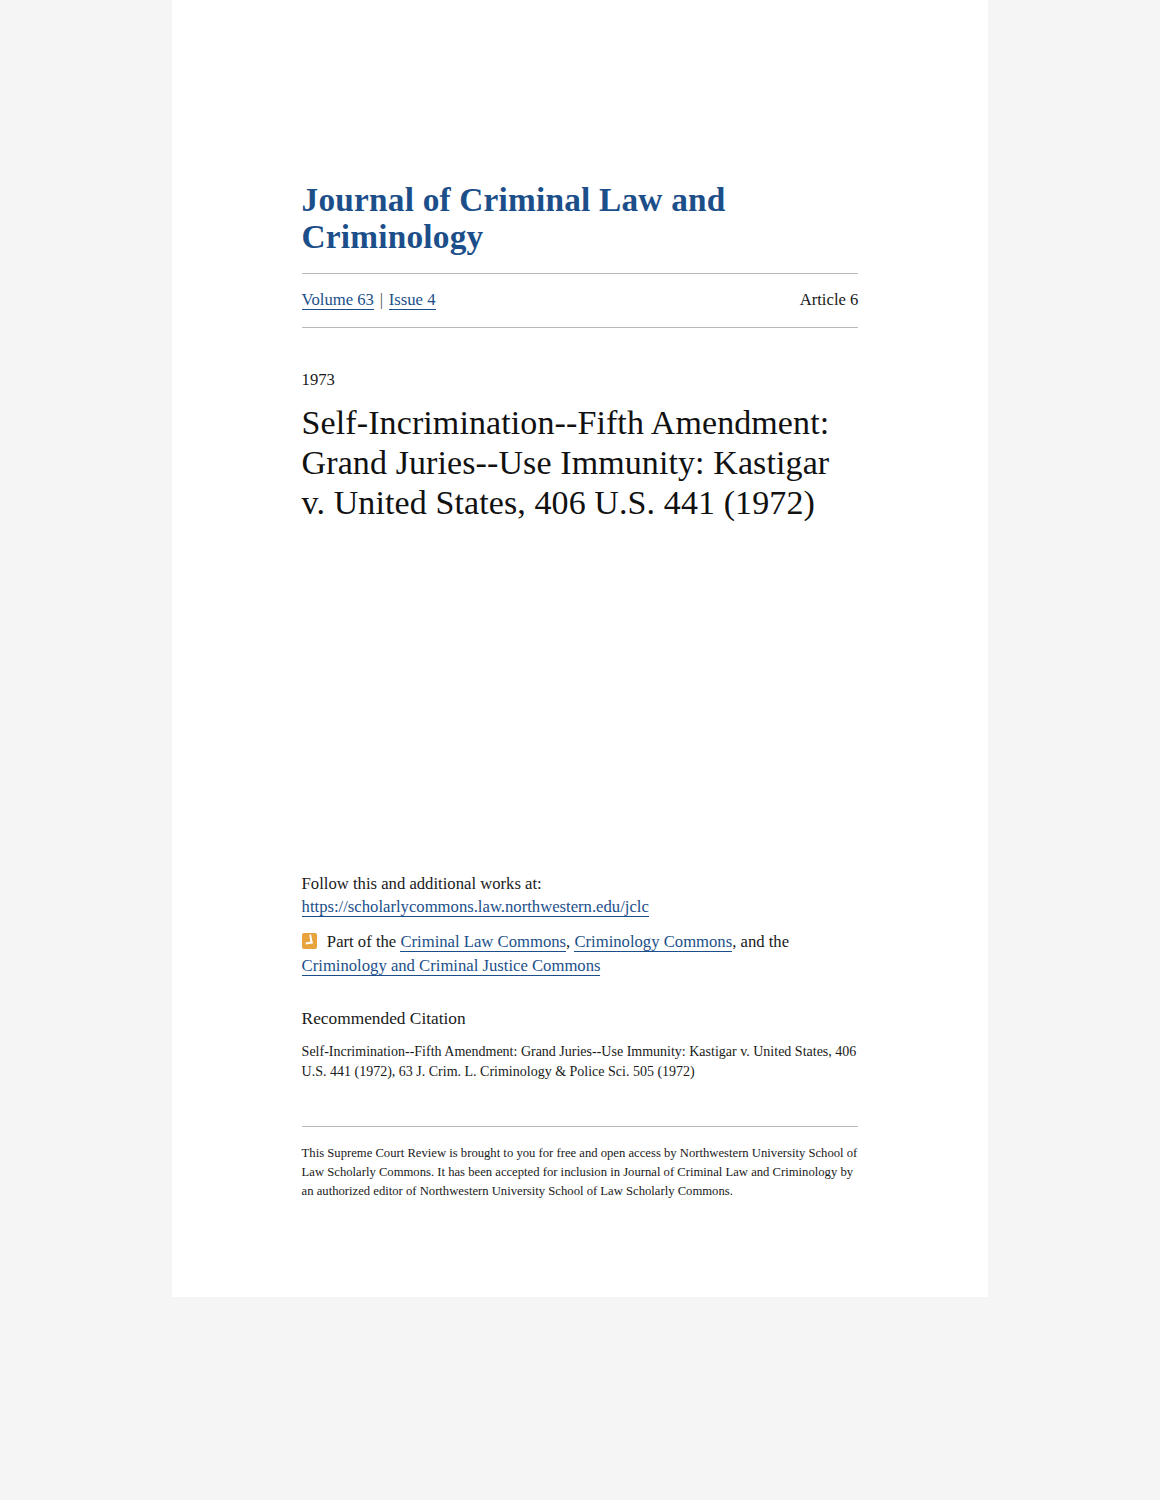Journal of Criminal Law and Criminology
Volume 63|Issue 4
Article 6
1973
Self-Incrimination--Fifth Amendment: Grand Juries--Use Immunity: Kastigar v. United States, 406 U.S. 441 (1972)
Follow this and additional works at: https://scholarlycommons.law.northwestern.edu/jclc
Part of the Criminal Law Commons, Criminology Commons, and the Criminology and Criminal Justice Commons
Recommended Citation
Self-Incrimination--Fifth Amendment: Grand Juries--Use Immunity: Kastigar v. United States, 406 U.S. 441 (1972), 63 J. Crim. L. Criminology & Police Sci. 505 (1972)
This Supreme Court Review is brought to you for free and open access by Northwestern University School of Law Scholarly Commons. It has been accepted for inclusion in Journal of Criminal Law and Criminology by an authorized editor of Northwestern University School of Law Scholarly Commons.